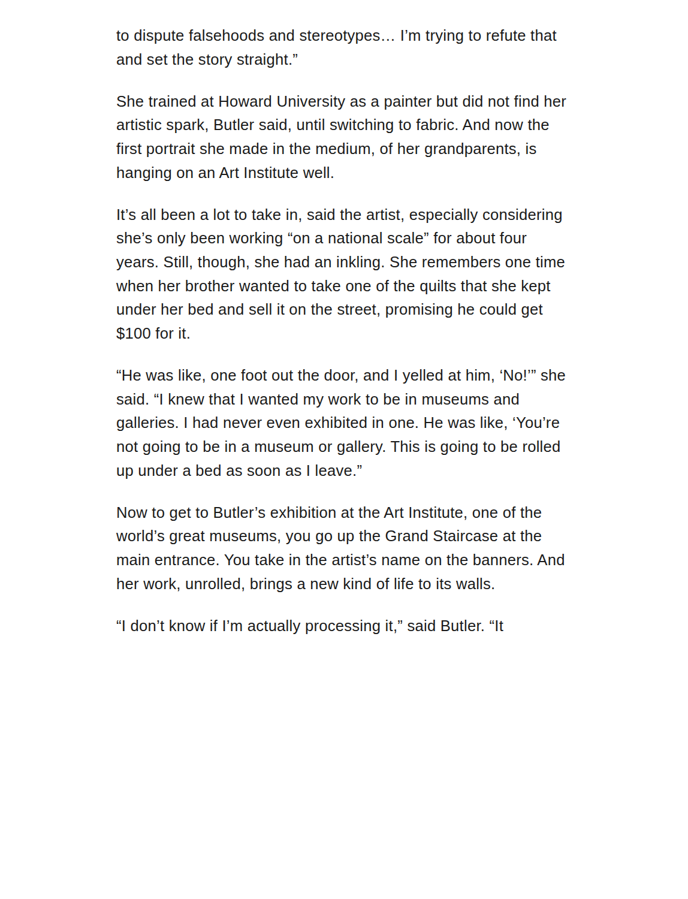to dispute falsehoods and stereotypes… I’m trying to refute that and set the story straight.”
She trained at Howard University as a painter but did not find her artistic spark, Butler said, until switching to fabric. And now the first portrait she made in the medium, of her grandparents, is hanging on an Art Institute well.
It’s all been a lot to take in, said the artist, especially considering she’s only been working “on a national scale” for about four years. Still, though, she had an inkling. She remembers one time when her brother wanted to take one of the quilts that she kept under her bed and sell it on the street, promising he could get $100 for it.
“He was like, one foot out the door, and I yelled at him, ‘No!’” she said. “I knew that I wanted my work to be in museums and galleries. I had never even exhibited in one. He was like, ‘You’re not going to be in a museum or gallery. This is going to be rolled up under a bed as soon as I leave.”
Now to get to Butler’s exhibition at the Art Institute, one of the world’s great museums, you go up the Grand Staircase at the main entrance. You take in the artist’s name on the banners. And her work, unrolled, brings a new kind of life to its walls.
“I don’t know if I’m actually processing it,” said Butler. “It